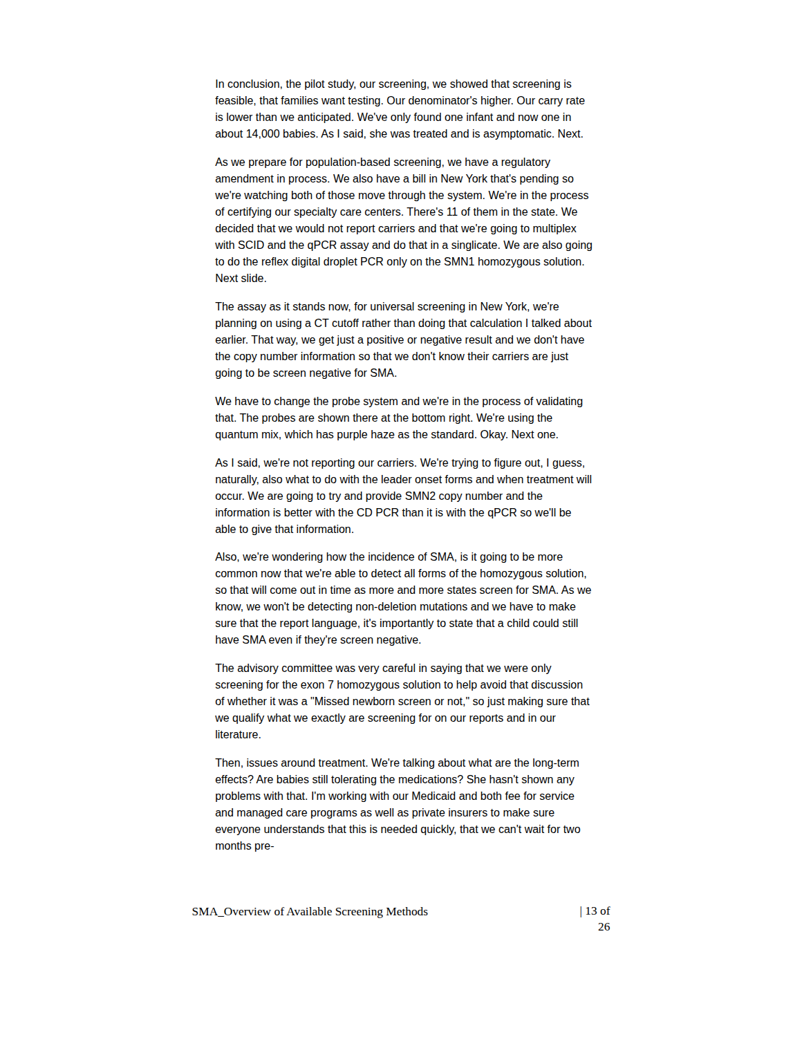In conclusion, the pilot study, our screening, we showed that screening is feasible, that families want testing. Our denominator's higher. Our carry rate is lower than we anticipated. We've only found one infant and now one in about 14,000 babies. As I said, she was treated and is asymptomatic. Next.
As we prepare for population-based screening, we have a regulatory amendment in process. We also have a bill in New York that's pending so we're watching both of those move through the system. We're in the process of certifying our specialty care centers. There's 11 of them in the state. We decided that we would not report carriers and that we're going to multiplex with SCID and the qPCR assay and do that in a singlicate. We are also going to do the reflex digital droplet PCR only on the SMN1 homozygous solution. Next slide.
The assay as it stands now, for universal screening in New York, we're planning on using a CT cutoff rather than doing that calculation I talked about earlier. That way, we get just a positive or negative result and we don't have the copy number information so that we don't know their carriers are just going to be screen negative for SMA.
We have to change the probe system and we're in the process of validating that. The probes are shown there at the bottom right. We're using the quantum mix, which has purple haze as the standard. Okay. Next one.
As I said, we're not reporting our carriers. We're trying to figure out, I guess, naturally, also what to do with the leader onset forms and when treatment will occur. We are going to try and provide SMN2 copy number and the information is better with the CD PCR than it is with the qPCR so we'll be able to give that information.
Also, we're wondering how the incidence of SMA, is it going to be more common now that we're able to detect all forms of the homozygous solution, so that will come out in time as more and more states screen for SMA. As we know, we won't be detecting non-deletion mutations and we have to make sure that the report language, it's importantly to state that a child could still have SMA even if they're screen negative.
The advisory committee was very careful in saying that we were only screening for the exon 7 homozygous solution to help avoid that discussion of whether it was a "Missed newborn screen or not," so just making sure that we qualify what we exactly are screening for on our reports and in our literature.
Then, issues around treatment. We're talking about what are the long-term effects? Are babies still tolerating the medications? She hasn't shown any problems with that. I'm working with our Medicaid and both fee for service and managed care programs as well as private insurers to make sure everyone understands that this is needed quickly, that we can't wait for two months pre-
SMA_Overview of Available Screening Methods
| 13 of
26